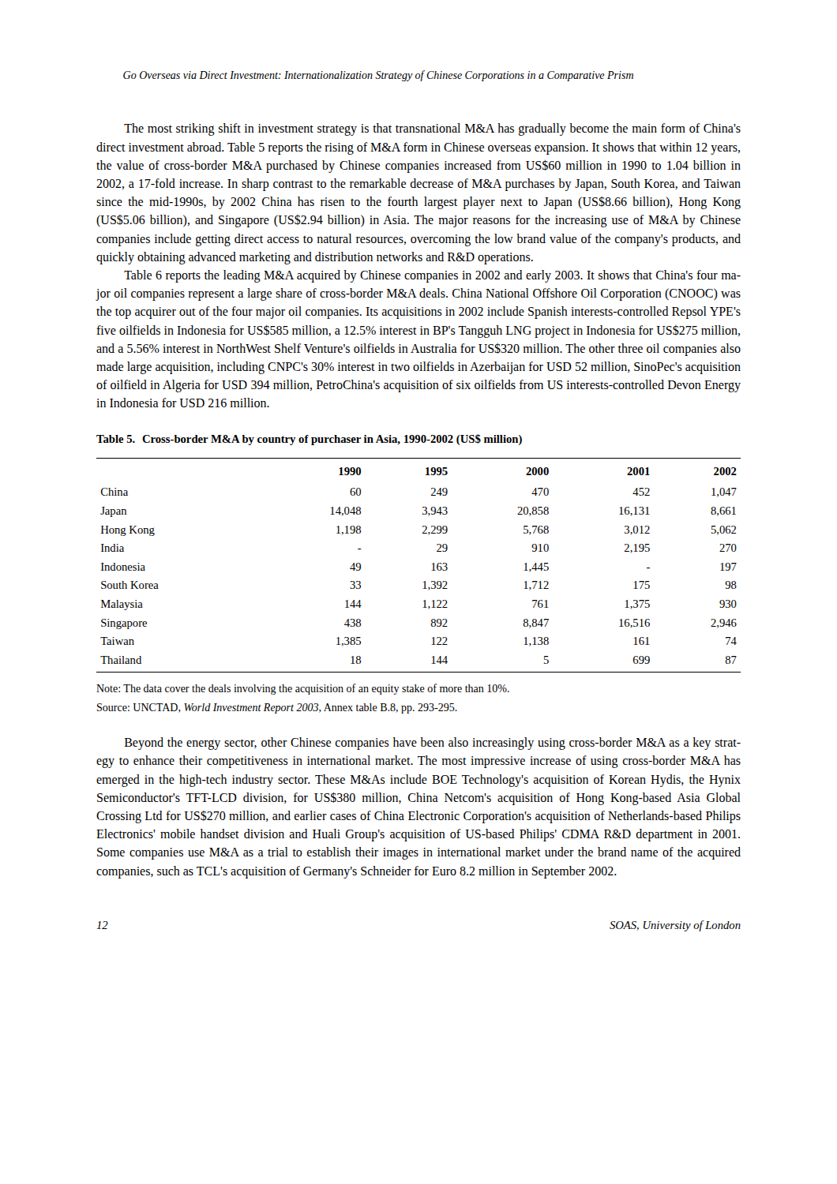Go Overseas via Direct Investment: Internationalization Strategy of Chinese Corporations in a Comparative Prism
The most striking shift in investment strategy is that transnational M&A has gradually become the main form of China's direct investment abroad. Table 5 reports the rising of M&A form in Chinese overseas expansion. It shows that within 12 years, the value of cross-border M&A purchased by Chinese companies increased from US$60 million in 1990 to 1.04 billion in 2002, a 17-fold increase. In sharp contrast to the remarkable decrease of M&A purchases by Japan, South Korea, and Taiwan since the mid-1990s, by 2002 China has risen to the fourth largest player next to Japan (US$8.66 billion), Hong Kong (US$5.06 billion), and Singapore (US$2.94 billion) in Asia. The major reasons for the increasing use of M&A by Chinese companies include getting direct access to natural resources, overcoming the low brand value of the company's products, and quickly obtaining advanced marketing and distribution networks and R&D operations.
Table 6 reports the leading M&A acquired by Chinese companies in 2002 and early 2003. It shows that China's four major oil companies represent a large share of cross-border M&A deals. China National Offshore Oil Corporation (CNOOC) was the top acquirer out of the four major oil companies. Its acquisitions in 2002 include Spanish interests-controlled Repsol YPE's five oilfields in Indonesia for US$585 million, a 12.5% interest in BP's Tangguh LNG project in Indonesia for US$275 million, and a 5.56% interest in NorthWest Shelf Venture's oilfields in Australia for US$320 million. The other three oil companies also made large acquisition, including CNPC's 30% interest in two oilfields in Azerbaijan for USD 52 million, SinoPec's acquisition of oilfield in Algeria for USD 394 million, PetroChina's acquisition of six oilfields from US interests-controlled Devon Energy in Indonesia for USD 216 million.
Table 5. Cross-border M&A by country of purchaser in Asia, 1990-2002 (US$ million)
| | 1990 | 1995 | 2000 | 2001 | 2002 |
| --- | --- | --- | --- | --- | --- |
| China | 60 | 249 | 470 | 452 | 1,047 |
| Japan | 14,048 | 3,943 | 20,858 | 16,131 | 8,661 |
| Hong Kong | 1,198 | 2,299 | 5,768 | 3,012 | 5,062 |
| India | - | 29 | 910 | 2,195 | 270 |
| Indonesia | 49 | 163 | 1,445 | - | 197 |
| South Korea | 33 | 1,392 | 1,712 | 175 | 98 |
| Malaysia | 144 | 1,122 | 761 | 1,375 | 930 |
| Singapore | 438 | 892 | 8,847 | 16,516 | 2,946 |
| Taiwan | 1,385 | 122 | 1,138 | 161 | 74 |
| Thailand | 18 | 144 | 5 | 699 | 87 |
Note: The data cover the deals involving the acquisition of an equity stake of more than 10%.
Source: UNCTAD, World Investment Report 2003, Annex table B.8, pp. 293-295.
Beyond the energy sector, other Chinese companies have been also increasingly using cross-border M&A as a key strategy to enhance their competitiveness in international market. The most impressive increase of using cross-border M&A has emerged in the high-tech industry sector. These M&As include BOE Technology's acquisition of Korean Hydis, the Hynix Semiconductor's TFT-LCD division, for US$380 million, China Netcom's acquisition of Hong Kong-based Asia Global Crossing Ltd for US$270 million, and earlier cases of China Electronic Corporation's acquisition of Netherlands-based Philips Electronics' mobile handset division and Huali Group's acquisition of US-based Philips' CDMA R&D department in 2001. Some companies use M&A as a trial to establish their images in international market under the brand name of the acquired companies, such as TCL's acquisition of Germany's Schneider for Euro 8.2 million in September 2002.
12 SOAS, University of London